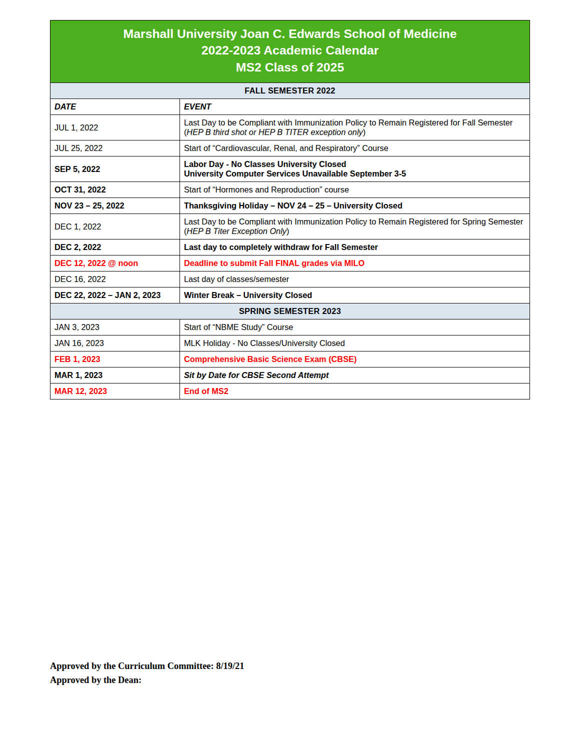Marshall University Joan C. Edwards School of Medicine 2022-2023 Academic Calendar MS2 Class of 2025
| FALL SEMESTER 2022 |
| --- |
| DATE | EVENT |
| JUL 1, 2022 | Last Day to be Compliant with Immunization Policy to Remain Registered for Fall Semester ( HEP B third shot or HEP B TITER exception only ) |
| JUL 25, 2022 | Start of “Cardiovascular, Renal, and Respiratory” Course |
| SEP 5, 2022 | Labor Day - No Classes University Closed University Computer Services Unavailable September 3-5 |
| OCT 31, 2022 | Start of “Hormones and Reproduction” course |
| NOV 23 – 25, 2022 | Thanksgiving Holiday – NOV 24 – 25 – University Closed |
| DEC 1, 2022 | Last Day to be Compliant with Immunization Policy to Remain Registered for Spring Semester ( HEP B Titer Exception Only ) |
| DEC 2, 2022 | Last day to completely withdraw for Fall Semester |
| DEC 12, 2022 @ noon | Deadline to submit Fall FINAL grades via MILO |
| DEC 16, 2022 | Last day of classes/semester |
| DEC 22, 2022 – JAN 2, 2023 | Winter Break – University Closed |
| SPRING SEMESTER 2023 |
| JAN 3, 2023 | Start of “NBME Study” Course |
| JAN 16, 2023 | MLK Holiday - No Classes/University Closed |
| FEB 1, 2023 | Comprehensive Basic Science Exam (CBSE) |
| MAR 1, 2023 | Sit by Date for CBSE Second Attempt |
| MAR 12, 2023 | End of MS2 |
Approved by the Curriculum Committee: 8/19/21
Approved by the Dean: